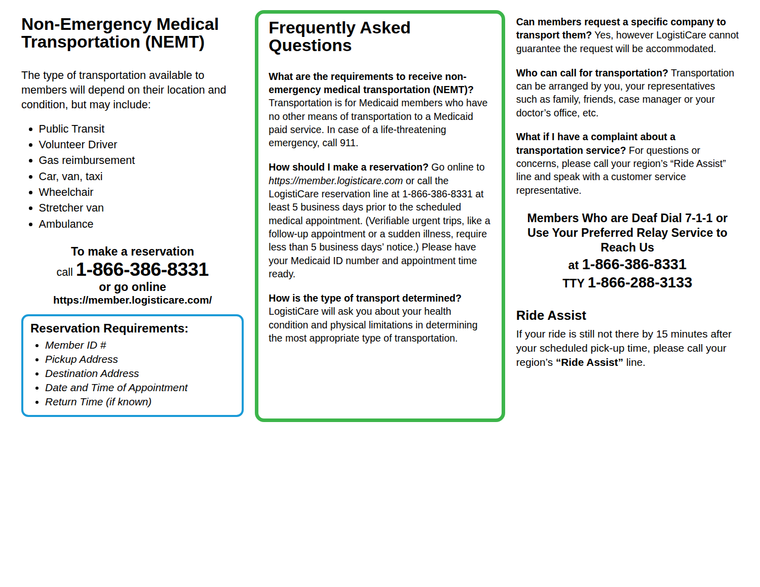Non-Emergency Medical Transportation (NEMT)
The type of transportation available to members will depend on their location and condition, but may include:
Public Transit
Volunteer Driver
Gas reimbursement
Car, van, taxi
Wheelchair
Stretcher van
Ambulance
To make a reservation
call 1-866-386-8331
or go online
https://member.logisticare.com/
Reservation Requirements:
Member ID #
Pickup Address
Destination Address
Date and Time of Appointment
Return Time (if known)
Frequently Asked Questions
What are the requirements to receive non-emergency medical transportation (NEMT)? Transportation is for Medicaid members who have no other means of transportation to a Medicaid paid service. In case of a life-threatening emergency, call 911.
How should I make a reservation? Go online to https://member.logisticare.com or call the LogistiCare reservation line at 1-866-386-8331 at least 5 business days prior to the scheduled medical appointment. (Verifiable urgent trips, like a follow-up appointment or a sudden illness, require less than 5 business days’ notice.) Please have your Medicaid ID number and appointment time ready.
How is the type of transport determined? LogistiCare will ask you about your health condition and physical limitations in determining the most appropriate type of transportation.
Can members request a specific company to transport them? Yes, however LogistiCare cannot guarantee the request will be accommodated.
Who can call for transportation? Transportation can be arranged by you, your representatives such as family, friends, case manager or your doctor’s office, etc.
What if I have a complaint about a transportation service? For questions or concerns, please call your region’s “Ride Assist” line and speak with a customer service representative.
Members Who are Deaf Dial 7-1-1 or Use Your Preferred Relay Service to Reach Us
at 1-866-386-8331
TTY 1-866-288-3133
Ride Assist
If your ride is still not there by 15 minutes after your scheduled pick-up time, please call your region’s “Ride Assist” line.